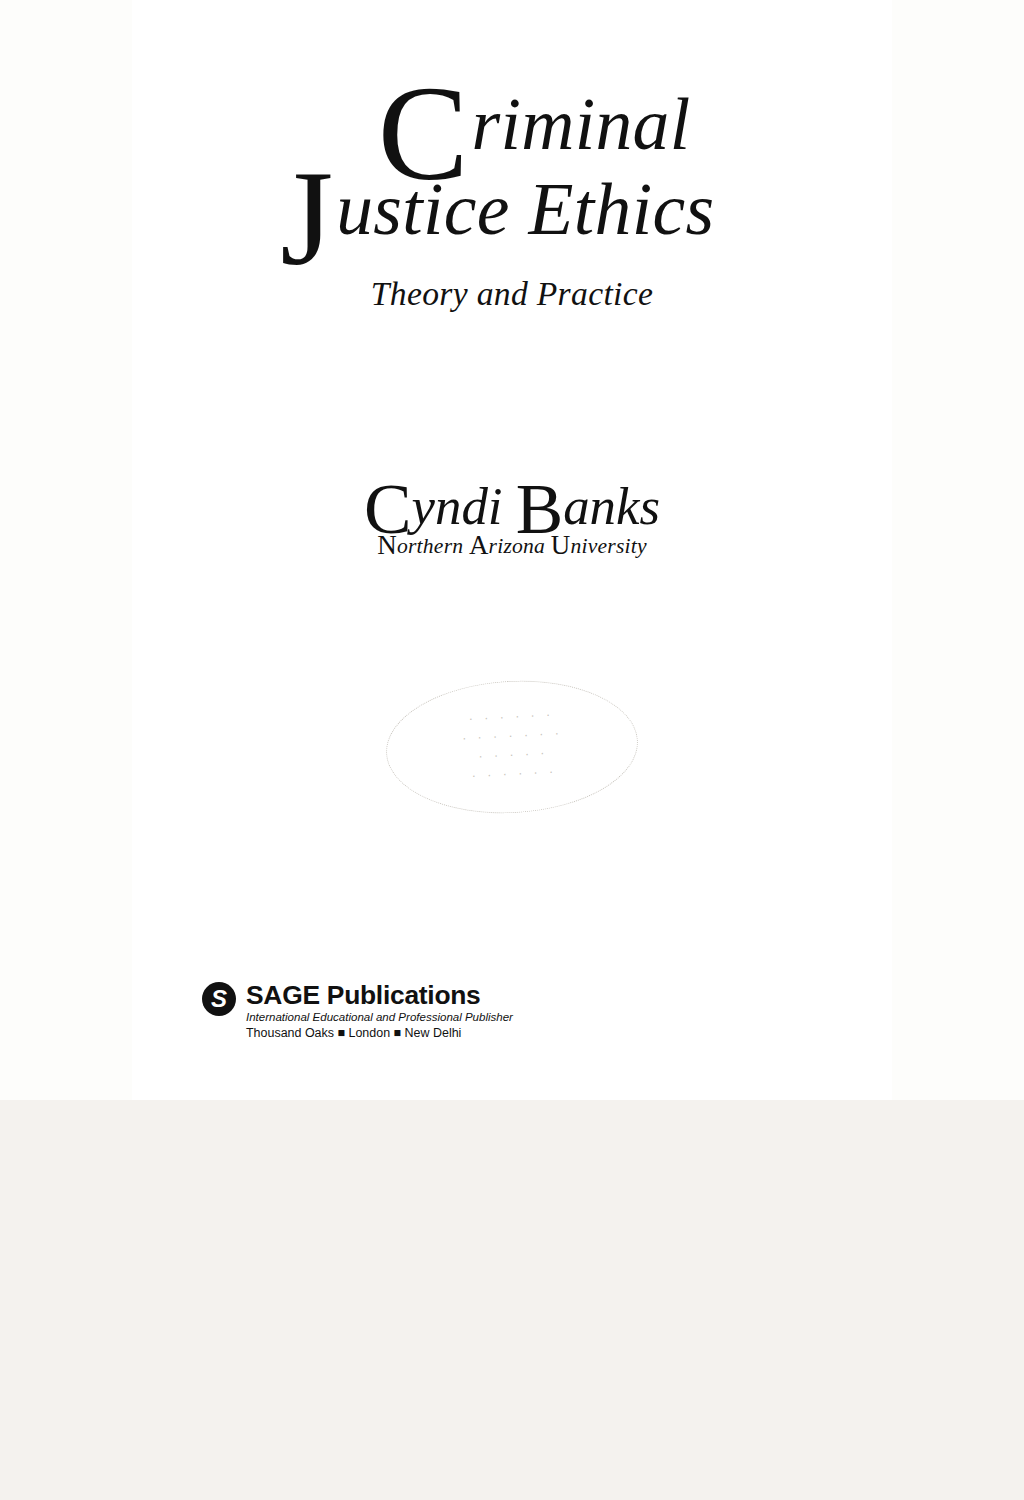Criminal Justice Ethics Theory and Practice
Cyndi Banks Northern Arizona University
· · · · · · · · · · · · · · · · · · · · · · · ·
S
SAGE Publications International Educational and Professional Publisher Thousand Oaks ■ London ■ New Delhi